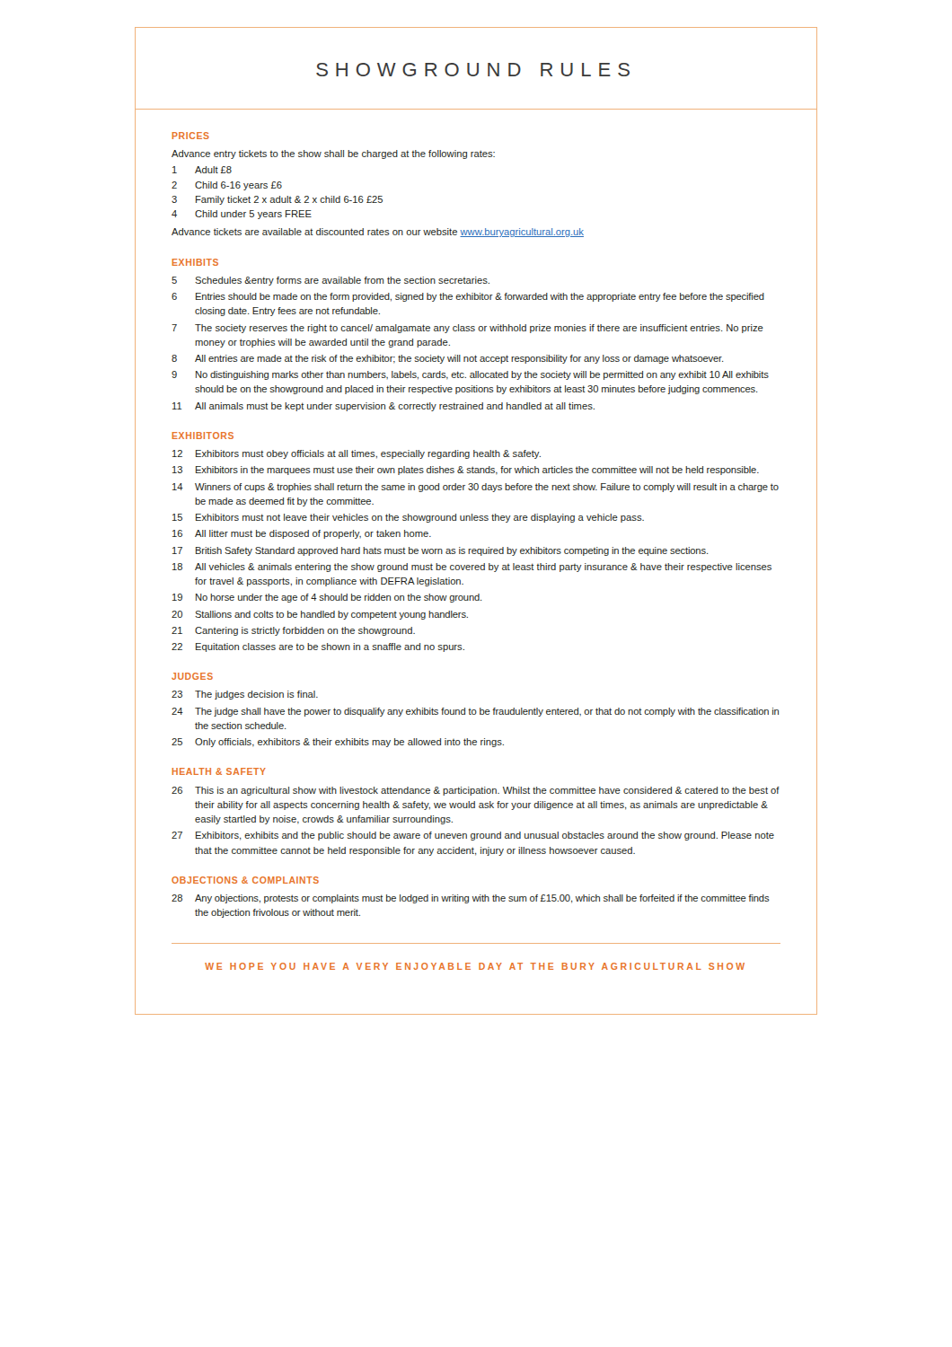SHOWGROUND RULES
Prices
Advance entry tickets to the show shall be charged at the following rates:
1 Adult £8
2 Child 6-16 years £6
3 Family ticket 2 x adult & 2 x child 6-16 £25
4 Child under 5 years FREE
Advance tickets are available at discounted rates on our website www.buryagricultural.org.uk
Exhibits
5 Schedules &entry forms are available from the section secretaries.
6 Entries should be made on the form provided, signed by the exhibitor & forwarded with the appropriate entry fee before the specified closing date. Entry fees are not refundable.
7 The society reserves the right to cancel/ amalgamate any class or withhold prize monies if there are insufficient entries. No prize money or trophies will be awarded until the grand parade.
8 All entries are made at the risk of the exhibitor; the society will not accept responsibility for any loss or damage whatsoever.
9 No distinguishing marks other than numbers, labels, cards, etc. allocated by the society will be permitted on any exhibit 10 All exhibits should be on the showground and placed in their respective positions by exhibitors at least 30 minutes before judging commences.
11 All animals must be kept under supervision & correctly restrained and handled at all times.
Exhibitors
12 Exhibitors must obey officials at all times, especially regarding health & safety.
13 Exhibitors in the marquees must use their own plates dishes & stands, for which articles the committee will not be held responsible.
14 Winners of cups & trophies shall return the same in good order 30 days before the next show. Failure to comply will result in a charge to be made as deemed fit by the committee.
15 Exhibitors must not leave their vehicles on the showground unless they are displaying a vehicle pass.
16 All litter must be disposed of properly, or taken home.
17 British Safety Standard approved hard hats must be worn as is required by exhibitors competing in the equine sections.
18 All vehicles & animals entering the show ground must be covered by at least third party insurance & have their respective licenses for travel & passports, in compliance with DEFRA legislation.
19 No horse under the age of 4 should be ridden on the show ground.
20 Stallions and colts to be handled by competent young handlers.
21 Cantering is strictly forbidden on the showground.
22 Equitation classes are to be shown in a snaffle and no spurs.
Judges
23 The judges decision is final.
24 The judge shall have the power to disqualify any exhibits found to be fraudulently entered, or that do not comply with the classification in the section schedule.
25 Only officials, exhibitors & their exhibits may be allowed into the rings.
Health & Safety
26 This is an agricultural show with livestock attendance & participation. Whilst the committee have considered & catered to the best of their ability for all aspects concerning health & safety, we would ask for your diligence at all times, as animals are unpredictable & easily startled by noise, crowds & unfamiliar surroundings.
27 Exhibitors, exhibits and the public should be aware of uneven ground and unusual obstacles around the show ground. Please note that the committee cannot be held responsible for any accident, injury or illness howsoever caused.
Objections & Complaints
28 Any objections, protests or complaints must be lodged in writing with the sum of £15.00, which shall be forfeited if the committee finds the objection frivolous or without merit.
WE HOPE YOU HAVE A VERY ENJOYABLE DAY AT THE BURY AGRICULTURAL SHOW